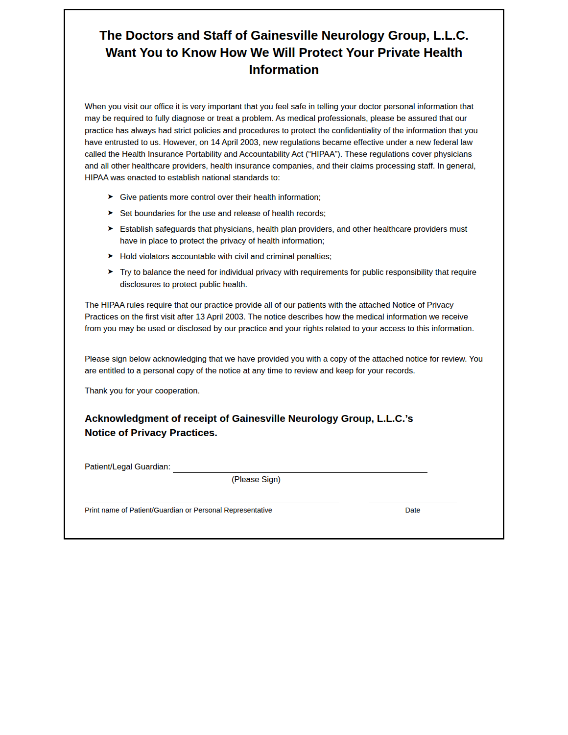The Doctors and Staff of Gainesville Neurology Group, L.L.C.
Want You to Know How We Will Protect Your Private Health
Information
When you visit our office it is very important that you feel safe in telling your doctor personal information that may be required to fully diagnose or treat a problem. As medical professionals, please be assured that our practice has always had strict policies and procedures to protect the confidentiality of the information that you have entrusted to us. However, on 14 April 2003, new regulations became effective under a new federal law called the Health Insurance Portability and Accountability Act (“HIPAA”). These regulations cover physicians and all other healthcare providers, health insurance companies, and their claims processing staff. In general, HIPAA was enacted to establish national standards to:
Give patients more control over their health information;
Set boundaries for the use and release of health records;
Establish safeguards that physicians, health plan providers, and other healthcare providers must have in place to protect the privacy of health information;
Hold violators accountable with civil and criminal penalties;
Try to balance the need for individual privacy with requirements for public responsibility that require disclosures to protect public health.
The HIPAA rules require that our practice provide all of our patients with the attached Notice of Privacy Practices on the first visit after 13 April 2003. The notice describes how the medical information we receive from you may be used or disclosed by our practice and your rights related to your access to this information.
Please sign below acknowledging that we have provided you with a copy of the attached notice for review. You are entitled to a personal copy of the notice at any time to review and keep for your records.
Thank you for your cooperation.
Acknowledgment of receipt of Gainesville Neurology Group, L.L.C.’s
Notice of Privacy Practices.
Patient/Legal Guardian:
(Please Sign)
Print name of Patient/Guardian or Personal Representative
Date